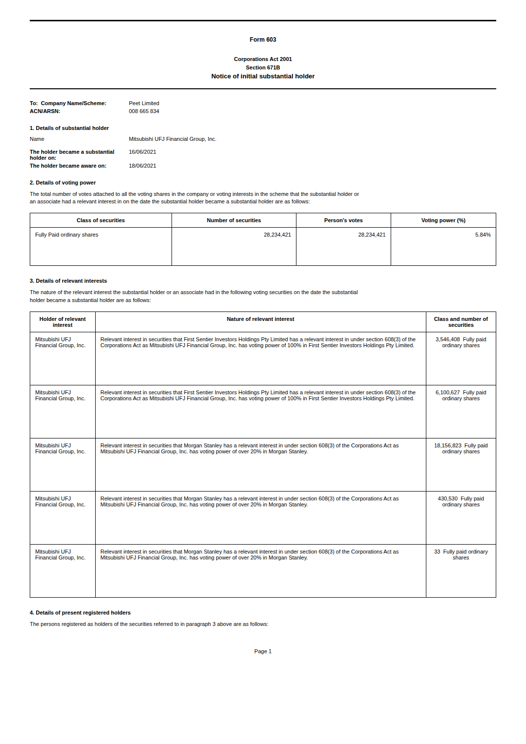Form 603
Corporations Act 2001
Section 671B
Notice of initial substantial holder
To: Company Name/Scheme: Peet Limited
ACN/ARSN: 008 665 834
1. Details of substantial holder
Name Mitsubishi UFJ Financial Group, Inc.
The holder became a substantial holder on: 16/06/2021
The holder became aware on: 18/06/2021
2. Details of voting power
The total number of votes attached to all the voting shares in the company or voting interests in the scheme that the substantial holder or
an associate had a relevant interest in on the date the substantial holder became a substantial holder are as follows:
| Class of securities | Number of securities | Person's votes | Voting power (%) |
| --- | --- | --- | --- |
| Fully Paid ordinary shares | 28,234,421 | 28,234,421 | 5.84% |
3. Details of relevant interests
The nature of the relevant interest the substantial holder or an associate had in the following voting securities on the date the substantial
holder became a substantial holder are as follows:
| Holder of relevant interest | Nature of relevant interest | Class and number of securities |
| --- | --- | --- |
| Mitsubishi UFJ Financial Group, Inc. | Relevant interest in securities that First Sentier Investors Holdings Pty Limited has a relevant interest in under section 608(3) of the Corporations Act as Mitsubishi UFJ Financial Group, Inc. has voting power of 100% in First Sentier Investors Holdings Pty Limited. | 3,546,408 Fully paid ordinary shares |
| Mitsubishi UFJ Financial Group, Inc. | Relevant interest in securities that First Sentier Investors Holdings Pty Limited has a relevant interest in under section 608(3) of the Corporations Act as Mitsubishi UFJ Financial Group, Inc. has voting power of 100% in First Sentier Investors Holdings Pty Limited. | 6,100,627 Fully paid ordinary shares |
| Mitsubishi UFJ Financial Group, Inc. | Relevant interest in securities that Morgan Stanley has a relevant interest in under section 608(3) of the Corporations Act as Mitsubishi UFJ Financial Group, Inc. has voting power of over 20% in Morgan Stanley. | 18,156,823 Fully paid ordinary shares |
| Mitsubishi UFJ Financial Group, Inc. | Relevant interest in securities that Morgan Stanley has a relevant interest in under section 608(3) of the Corporations Act as Mitsubishi UFJ Financial Group, Inc. has voting power of over 20% in Morgan Stanley. | 430,530 Fully paid ordinary shares |
| Mitsubishi UFJ Financial Group, Inc. | Relevant interest in securities that Morgan Stanley has a relevant interest in under section 608(3) of the Corporations Act as Mitsubishi UFJ Financial Group, Inc. has voting power of over 20% in Morgan Stanley. | 33 Fully paid ordinary shares |
4. Details of present registered holders
The persons registered as holders of the securities referred to in paragraph 3 above are as follows:
Page 1